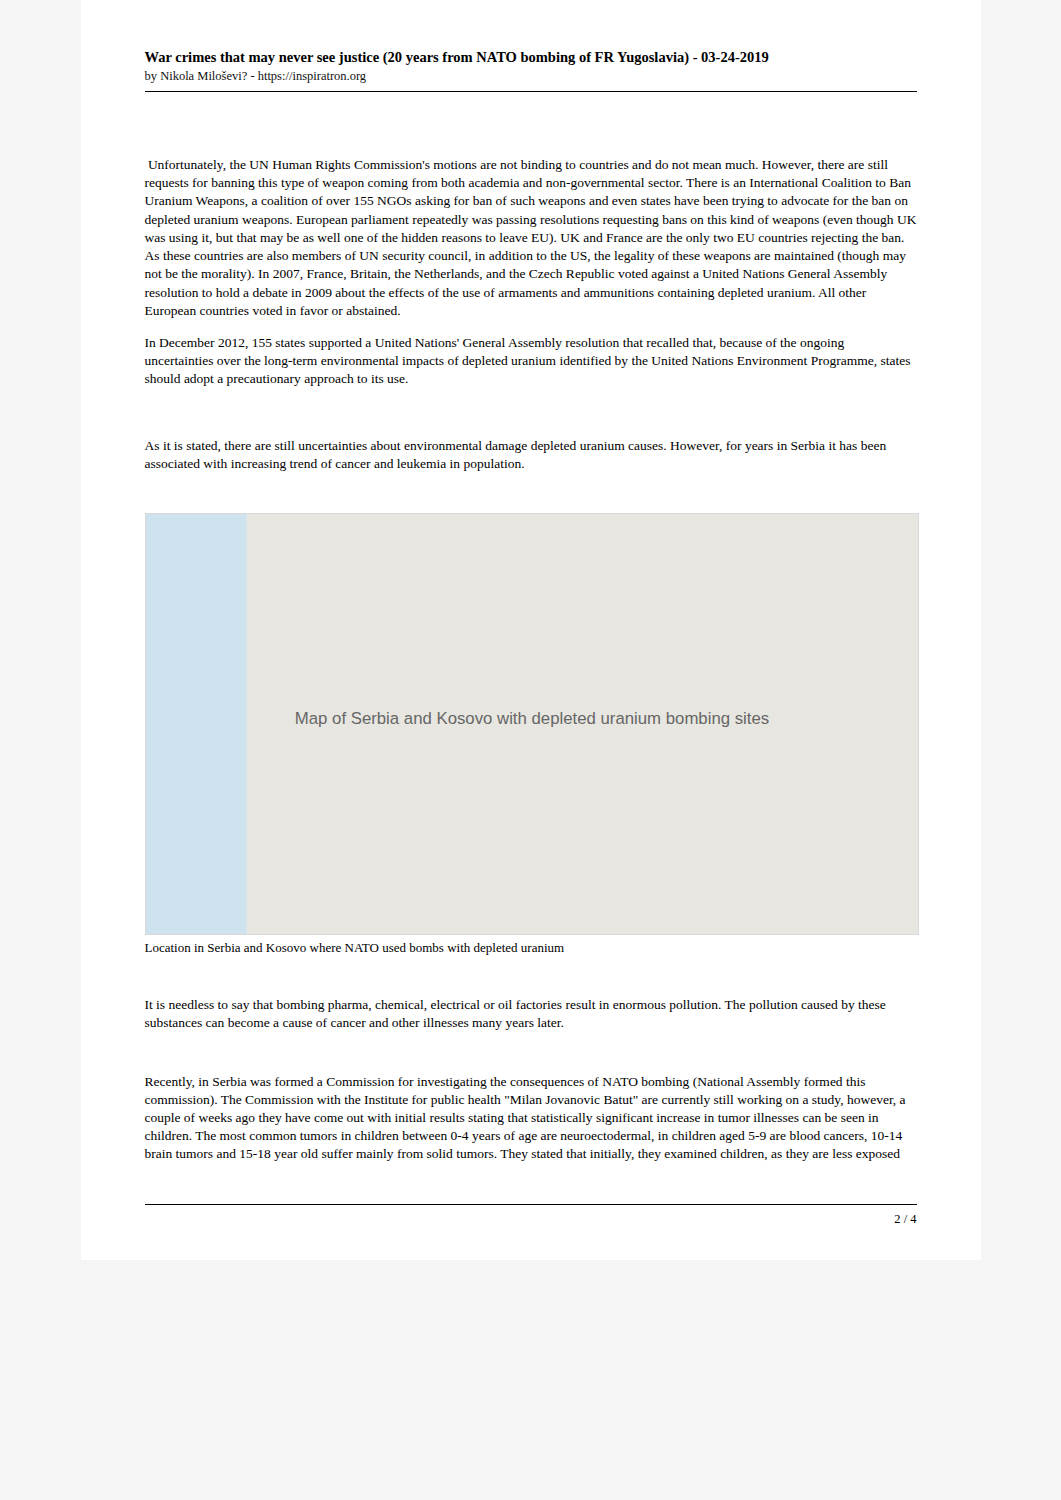War crimes that may never see justice (20 years from NATO bombing of FR Yugoslavia) - 03-24-2019
by Nikola Miloševi? - https://inspiratron.org
Unfortunately, the UN Human Rights Commission's motions are not binding to countries and do not mean much. However, there are still requests for banning this type of weapon coming from both academia and non-governmental sector. There is an International Coalition to Ban Uranium Weapons, a coalition of over 155 NGOs asking for ban of such weapons and even states have been trying to advocate for the ban on depleted uranium weapons. European parliament repeatedly was passing resolutions requesting bans on this kind of weapons (even though UK was using it, but that may be as well one of the hidden reasons to leave EU). UK and France are the only two EU countries rejecting the ban. As these countries are also members of UN security council, in addition to the US, the legality of these weapons are maintained (though may not be the morality). In 2007, France, Britain, the Netherlands, and the Czech Republic voted against a United Nations General Assembly resolution to hold a debate in 2009 about the effects of the use of armaments and ammunitions containing depleted uranium. All other European countries voted in favor or abstained.
In December 2012, 155 states supported a United Nations' General Assembly resolution that recalled that, because of the ongoing uncertainties over the long-term environmental impacts of depleted uranium identified by the United Nations Environment Programme, states should adopt a precautionary approach to its use.
As it is stated, there are still uncertainties about environmental damage depleted uranium causes. However, for years in Serbia it has been associated with increasing trend of cancer and leukemia in population.
Location in Serbia and Kosovo where NATO used bombs with depleted uranium
It is needless to say that bombing pharma, chemical, electrical or oil factories result in enormous pollution. The pollution caused by these substances can become a cause of cancer and other illnesses many years later.
Recently, in Serbia was formed a Commission for investigating the consequences of NATO bombing (National Assembly formed this commission). The Commission with the Institute for public health "Milan Jovanovic Batut" are currently still working on a study, however, a couple of weeks ago they have come out with initial results stating that statistically significant increase in tumor illnesses can be seen in children. The most common tumors in children between 0-4 years of age are neuroectodermal, in children aged 5-9 are blood cancers, 10-14 brain tumors and 15-18 year old suffer mainly from solid tumors. They stated that initially, they examined children, as they are less exposed
2 / 4